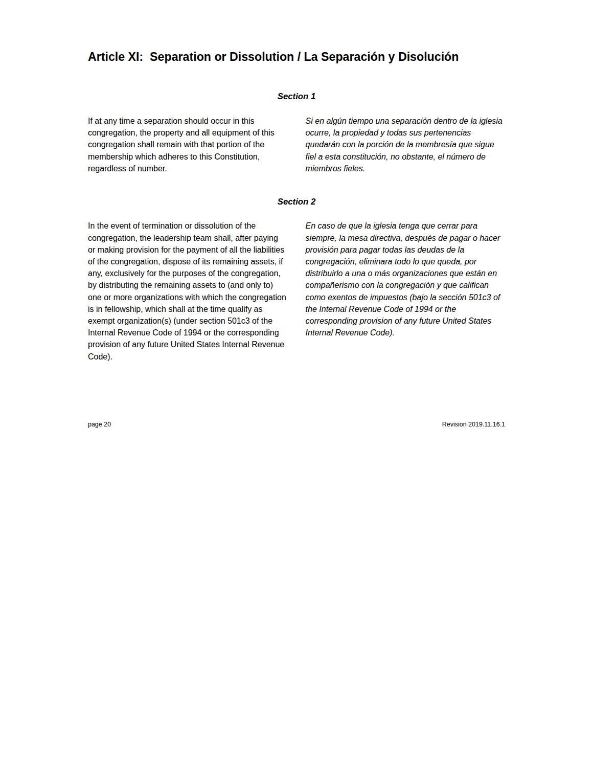Article XI: Separation or Dissolution / La Separación y Disolución
Section 1
If at any time a separation should occur in this congregation, the property and all equipment of this congregation shall remain with that portion of the membership which adheres to this Constitution, regardless of number.
Si en algún tiempo una separación dentro de la iglesia ocurre, la propiedad y todas sus pertenencias quedarán con la porción de la membresía que sigue fiel a esta constitución, no obstante, el número de miembros fieles.
Section 2
In the event of termination or dissolution of the congregation, the leadership team shall, after paying or making provision for the payment of all the liabilities of the congregation, dispose of its remaining assets, if any, exclusively for the purposes of the congregation, by distributing the remaining assets to (and only to) one or more organizations with which the congregation is in fellowship, which shall at the time qualify as exempt organization(s) (under section 501c3 of the Internal Revenue Code of 1994 or the corresponding provision of any future United States Internal Revenue Code).
En caso de que la iglesia tenga que cerrar para siempre, la mesa directiva, después de pagar o hacer provisión para pagar todas las deudas de la congregación, eliminara todo lo que queda, por distribuirlo a una o más organizaciones que están en compañerismo con la congregación y que califican como exentos de impuestos (bajo la sección 501c3 of the Internal Revenue Code of 1994 or the corresponding provision of any future United States Internal Revenue Code).
page 20 Revision 2019.11.16.1